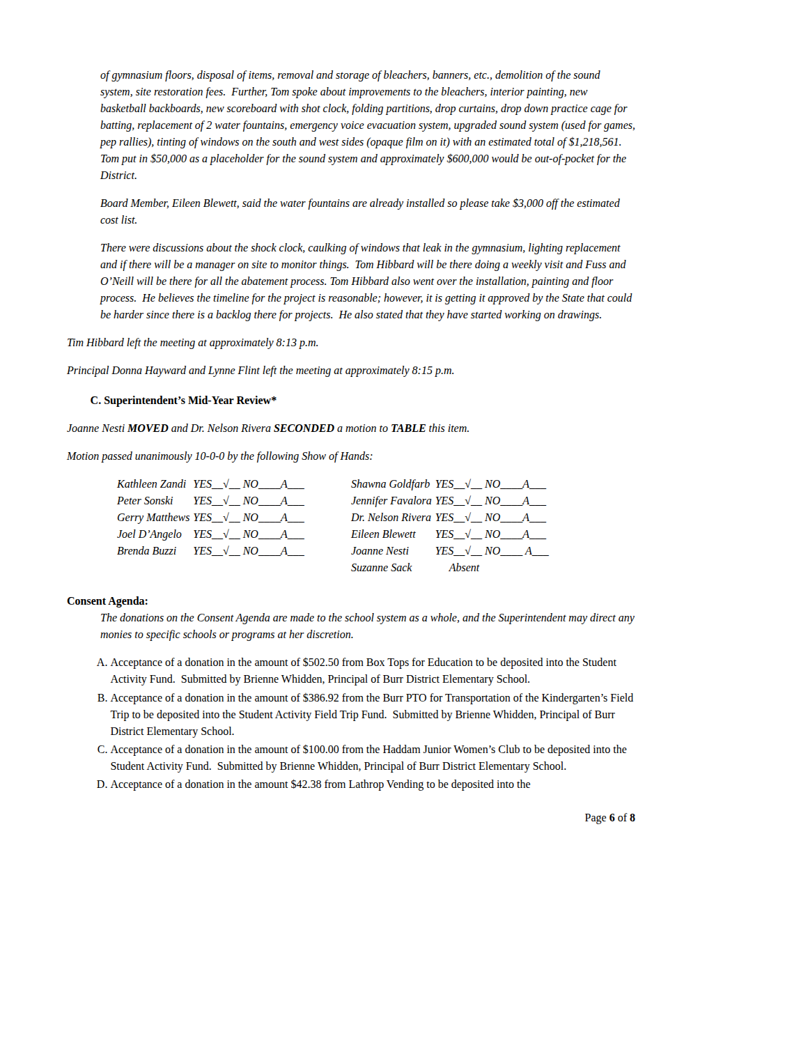of gymnasium floors, disposal of items, removal and storage of bleachers, banners, etc., demolition of the sound system, site restoration fees. Further, Tom spoke about improvements to the bleachers, interior painting, new basketball backboards, new scoreboard with shot clock, folding partitions, drop curtains, drop down practice cage for batting, replacement of 2 water fountains, emergency voice evacuation system, upgraded sound system (used for games, pep rallies), tinting of windows on the south and west sides (opaque film on it) with an estimated total of $1,218,561. Tom put in $50,000 as a placeholder for the sound system and approximately $600,000 would be out-of-pocket for the District.
Board Member, Eileen Blewett, said the water fountains are already installed so please take $3,000 off the estimated cost list.
There were discussions about the shock clock, caulking of windows that leak in the gymnasium, lighting replacement and if there will be a manager on site to monitor things. Tom Hibbard will be there doing a weekly visit and Fuss and O’Neill will be there for all the abatement process. Tom Hibbard also went over the installation, painting and floor process. He believes the timeline for the project is reasonable; however, it is getting it approved by the State that could be harder since there is a backlog there for projects. He also stated that they have started working on drawings.
Tim Hibbard left the meeting at approximately 8:13 p.m.
Principal Donna Hayward and Lynne Flint left the meeting at approximately 8:15 p.m.
C. Superintendent’s Mid-Year Review*
Joanne Nesti MOVED and Dr. Nelson Rivera SECONDED a motion to TABLE this item.
Motion passed unanimously 10-0-0 by the following Show of Hands:
| Kathleen Zandi | YES __√__ NO____A___ | | Shawna Goldfarb | YES __√__ NO____A___ |
| Peter Sonski | YES __√__ NO____A___ | | Jennifer Favalora | YES __√__ NO____A___ |
| Gerry Matthews | YES __√__ NO____A___ | | Dr. Nelson Rivera | YES __√__ NO____A___ |
| Joel D’Angelo | YES __√__ NO____A___ | | Eileen Blewett | YES __√__ NO____A___ |
| Brenda Buzzi | YES __√__ NO____A___ | | Joanne Nesti | YES __√__ NO____ A___ |
| | | | Suzanne Sack | Absent |
Consent Agenda:
The donations on the Consent Agenda are made to the school system as a whole, and the Superintendent may direct any monies to specific schools or programs at her discretion.
Acceptance of a donation in the amount of $502.50 from Box Tops for Education to be deposited into the Student Activity Fund. Submitted by Brienne Whidden, Principal of Burr District Elementary School.
Acceptance of a donation in the amount of $386.92 from the Burr PTO for Transportation of the Kindergarten’s Field Trip to be deposited into the Student Activity Field Trip Fund. Submitted by Brienne Whidden, Principal of Burr District Elementary School.
Acceptance of a donation in the amount of $100.00 from the Haddam Junior Women’s Club to be deposited into the Student Activity Fund. Submitted by Brienne Whidden, Principal of Burr District Elementary School.
Acceptance of a donation in the amount $42.38 from Lathrop Vending to be deposited into the
Page 6 of 8